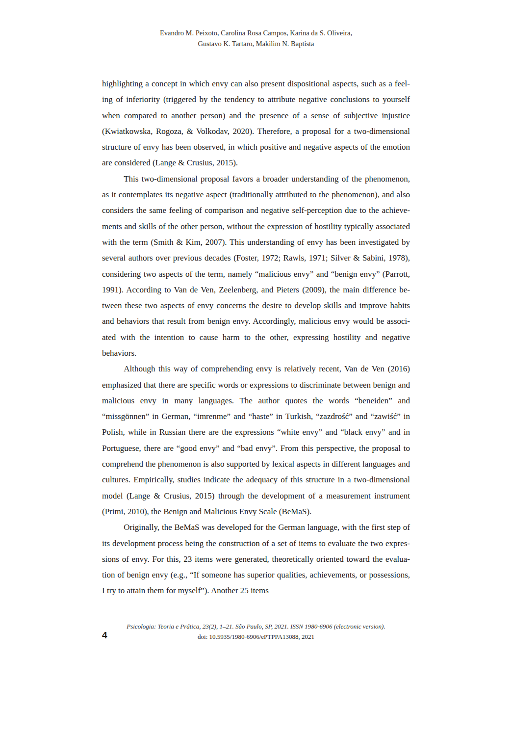Evandro M. Peixoto, Carolina Rosa Campos, Karina da S. Oliveira, Gustavo K. Tartaro, Makilim N. Baptista
highlighting a concept in which envy can also present dispositional aspects, such as a feeling of inferiority (triggered by the tendency to attribute negative conclusions to yourself when compared to another person) and the presence of a sense of subjective injustice (Kwiatkowska, Rogoza, & Volkodav, 2020). Therefore, a proposal for a two-dimensional structure of envy has been observed, in which positive and negative aspects of the emotion are considered (Lange & Crusius, 2015).
This two-dimensional proposal favors a broader understanding of the phenomenon, as it contemplates its negative aspect (traditionally attributed to the phenomenon), and also considers the same feeling of comparison and negative self-perception due to the achievements and skills of the other person, without the expression of hostility typically associated with the term (Smith & Kim, 2007). This understanding of envy has been investigated by several authors over previous decades (Foster, 1972; Rawls, 1971; Silver & Sabini, 1978), considering two aspects of the term, namely “malicious envy” and “benign envy” (Parrott, 1991). According to Van de Ven, Zeelenberg, and Pieters (2009), the main difference between these two aspects of envy concerns the desire to develop skills and improve habits and behaviors that result from benign envy. Accordingly, malicious envy would be associated with the intention to cause harm to the other, expressing hostility and negative behaviors.
Although this way of comprehending envy is relatively recent, Van de Ven (2016) emphasized that there are specific words or expressions to discriminate between benign and malicious envy in many languages. The author quotes the words “beneiden” and “missgönnen” in German, “imrenme” and “haste” in Turkish, “zazdrość” and “zawiść” in Polish, while in Russian there are the expressions “white envy” and “black envy” and in Portuguese, there are “good envy” and “bad envy”. From this perspective, the proposal to comprehend the phenomenon is also supported by lexical aspects in different languages and cultures. Empirically, studies indicate the adequacy of this structure in a two-dimensional model (Lange & Crusius, 2015) through the development of a measurement instrument (Primi, 2010), the Benign and Malicious Envy Scale (BeMaS).
Originally, the BeMaS was developed for the German language, with the first step of its development process being the construction of a set of items to evaluate the two expressions of envy. For this, 23 items were generated, theoretically oriented toward the evaluation of benign envy (e.g., “If someone has superior qualities, achievements, or possessions, I try to attain them for myself”). Another 25 items
Psicologia: Teoria e Prática, 23(2), 1–21. São Paulo, SP, 2021. ISSN 1980-6906 (electronic version). doi: 10.5935/1980-6906/ePTPPA13088, 2021 4